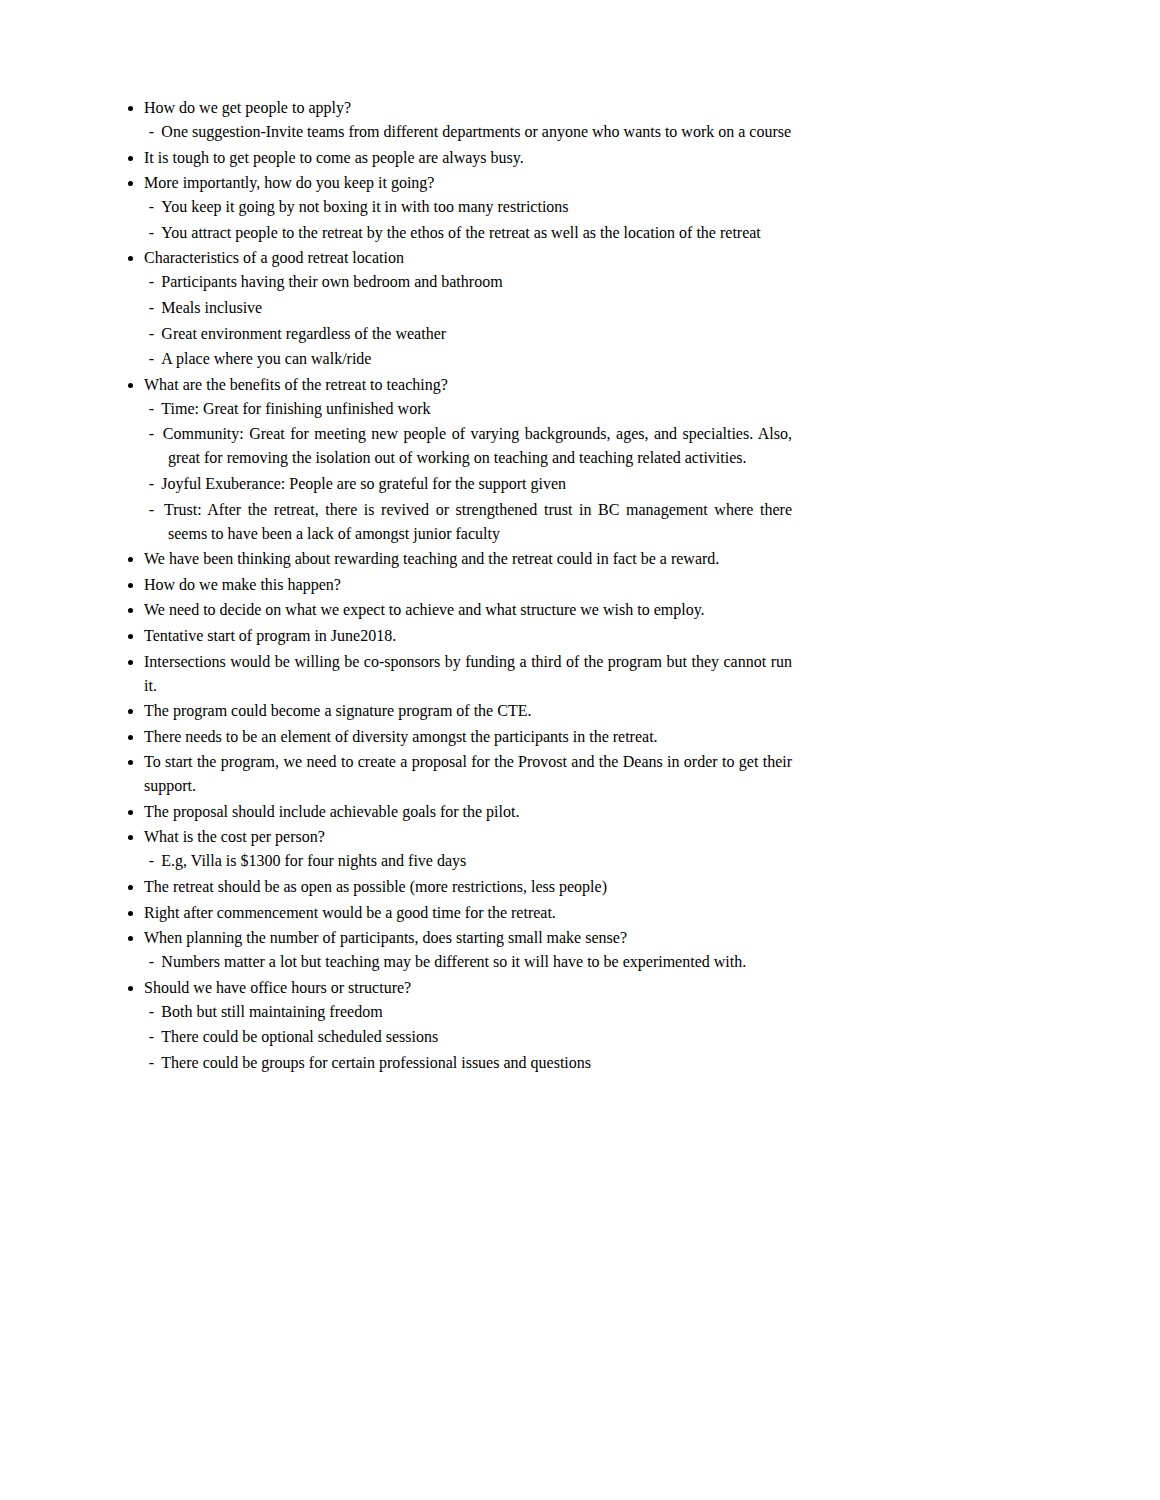How do we get people to apply?
One suggestion-Invite teams from different departments or anyone who wants to work on a course
It is tough to get people to come as people are always busy.
More importantly, how do you keep it going?
You keep it going by not boxing it in with too many restrictions
You attract people to the retreat by the ethos of the retreat as well as the location of the retreat
Characteristics of a good retreat location
Participants having their own bedroom and bathroom
Meals inclusive
Great environment regardless of the weather
A place where you can walk/ride
What are the benefits of the retreat to teaching?
Time: Great for finishing unfinished work
Community: Great for meeting new people of varying backgrounds, ages, and specialties. Also, great for removing the isolation out of working on teaching and teaching related activities.
Joyful Exuberance: People are so grateful for the support given
Trust: After the retreat, there is revived or strengthened trust in BC management where there seems to have been a lack of amongst junior faculty
We have been thinking about rewarding teaching and the retreat could in fact be a reward.
How do we make this happen?
We need to decide on what we expect to achieve and what structure we wish to employ.
Tentative start of program in June2018.
Intersections would be willing be co-sponsors by funding a third of the program but they cannot run it.
The program could become a signature program of the CTE.
There needs to be an element of diversity amongst the participants in the retreat.
To start the program, we need to create a proposal for the Provost and the Deans in order to get their support.
The proposal should include achievable goals for the pilot.
What is the cost per person?
E.g, Villa is $1300 for four nights and five days
The retreat should be as open as possible (more restrictions, less people)
Right after commencement would be a good time for the retreat.
When planning the number of participants, does starting small make sense?
Numbers matter a lot but teaching may be different so it will have to be experimented with.
Should we have office hours or structure?
Both but still maintaining freedom
There could be optional scheduled sessions
There could be groups for certain professional issues and questions